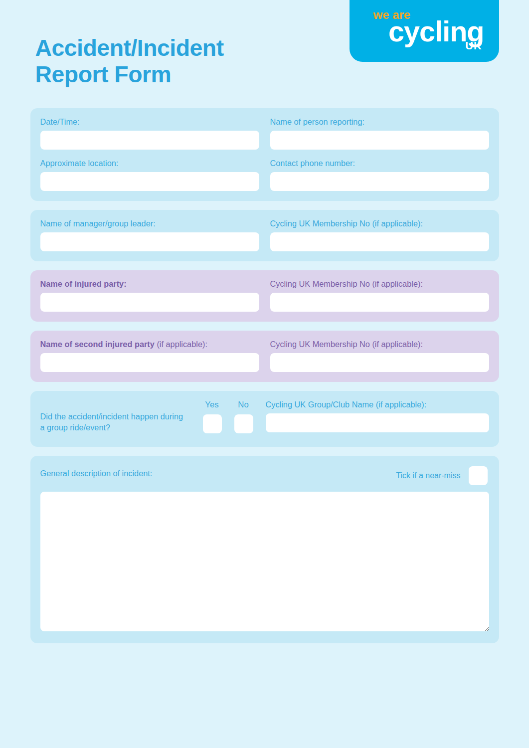Accident/Incident
Report Form
we are
cycling
UK
Date/Time:
Name of person reporting:
Approximate location:
Contact phone number:
Name of manager/group leader:
Cycling UK Membership No (if applicable):
Name of injured party:
Cycling UK Membership No (if applicable):
Name of second injured party (if applicable):
Cycling UK Membership No (if applicable):
Did the accident/incident happen during a group ride/event?
Yes
No
Cycling UK Group/Club Name (if applicable):
General description of incident:
Tick if a near-miss